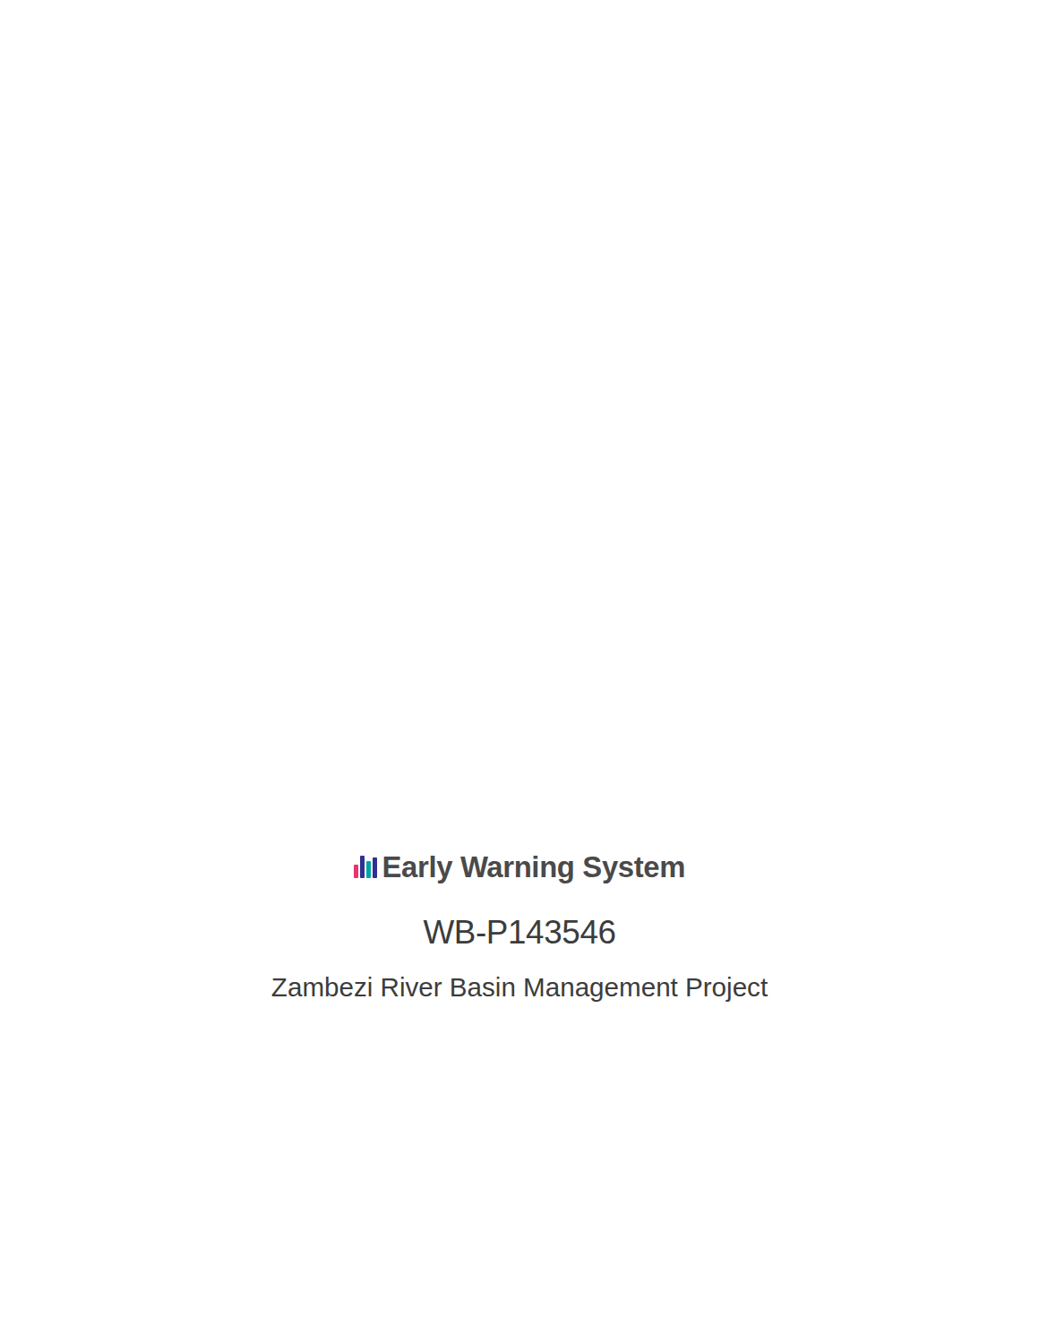Early Warning System
WB-P143546
Zambezi River Basin Management Project